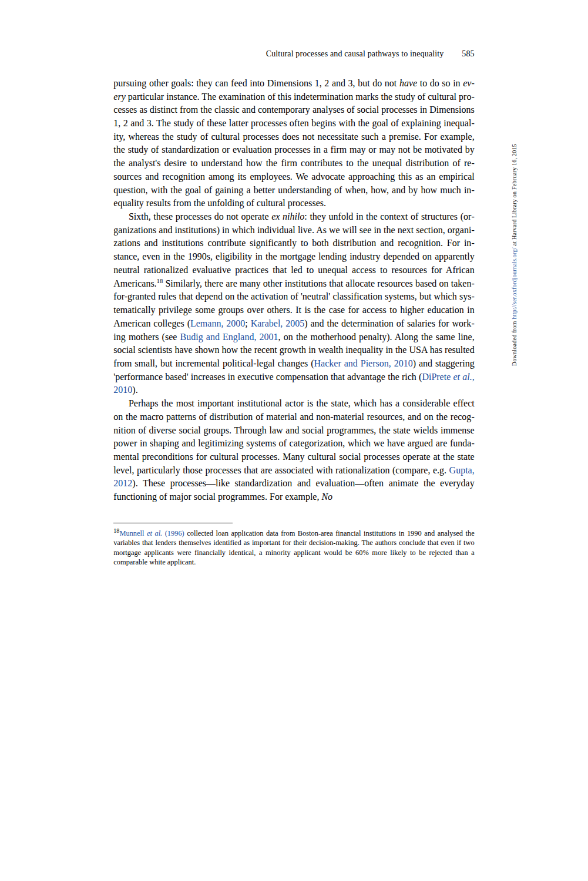Downloaded from http://ser.oxfordjournals.org/ at Harvard Library on February 16, 2015
Cultural processes and causal pathways to inequality585
pursuing other goals: they can feed into Dimensions 1, 2 and 3, but do not have to do so in every particular instance. The examination of this indetermination marks the study of cultural processes as distinct from the classic and contemporary analyses of social processes in Dimensions 1, 2 and 3. The study of these latter processes often begins with the goal of explaining inequality, whereas the study of cultural processes does not necessitate such a premise. For example, the study of standardization or evaluation processes in a firm may or may not be motivated by the analyst's desire to understand how the firm contributes to the unequal distribution of resources and recognition among its employees. We advocate approaching this as an empirical question, with the goal of gaining a better understanding of when, how, and by how much inequality results from the unfolding of cultural processes.
Sixth, these processes do not operate ex nihilo: they unfold in the context of structures (organizations and institutions) in which individual live. As we will see in the next section, organizations and institutions contribute significantly to both distribution and recognition. For instance, even in the 1990s, eligibility in the mortgage lending industry depended on apparently neutral rationalized evaluative practices that led to unequal access to resources for African Americans.18 Similarly, there are many other institutions that allocate resources based on taken-for-granted rules that depend on the activation of 'neutral' classification systems, but which systematically privilege some groups over others. It is the case for access to higher education in American colleges (Lemann, 2000; Karabel, 2005) and the determination of salaries for working mothers (see Budig and England, 2001, on the motherhood penalty). Along the same line, social scientists have shown how the recent growth in wealth inequality in the USA has resulted from small, but incremental political-legal changes (Hacker and Pierson, 2010) and staggering 'performance based' increases in executive compensation that advantage the rich (DiPrete et al., 2010).
Perhaps the most important institutional actor is the state, which has a considerable effect on the macro patterns of distribution of material and non-material resources, and on the recognition of diverse social groups. Through law and social programmes, the state wields immense power in shaping and legitimizing systems of categorization, which we have argued are fundamental preconditions for cultural processes. Many cultural social processes operate at the state level, particularly those processes that are associated with rationalization (compare, e.g. Gupta, 2012). These processes—like standardization and evaluation—often animate the everyday functioning of major social programmes. For example, No
18Munnell et al. (1996) collected loan application data from Boston-area financial institutions in 1990 and analysed the variables that lenders themselves identified as important for their decision-making. The authors conclude that even if two mortgage applicants were financially identical, a minority applicant would be 60% more likely to be rejected than a comparable white applicant.